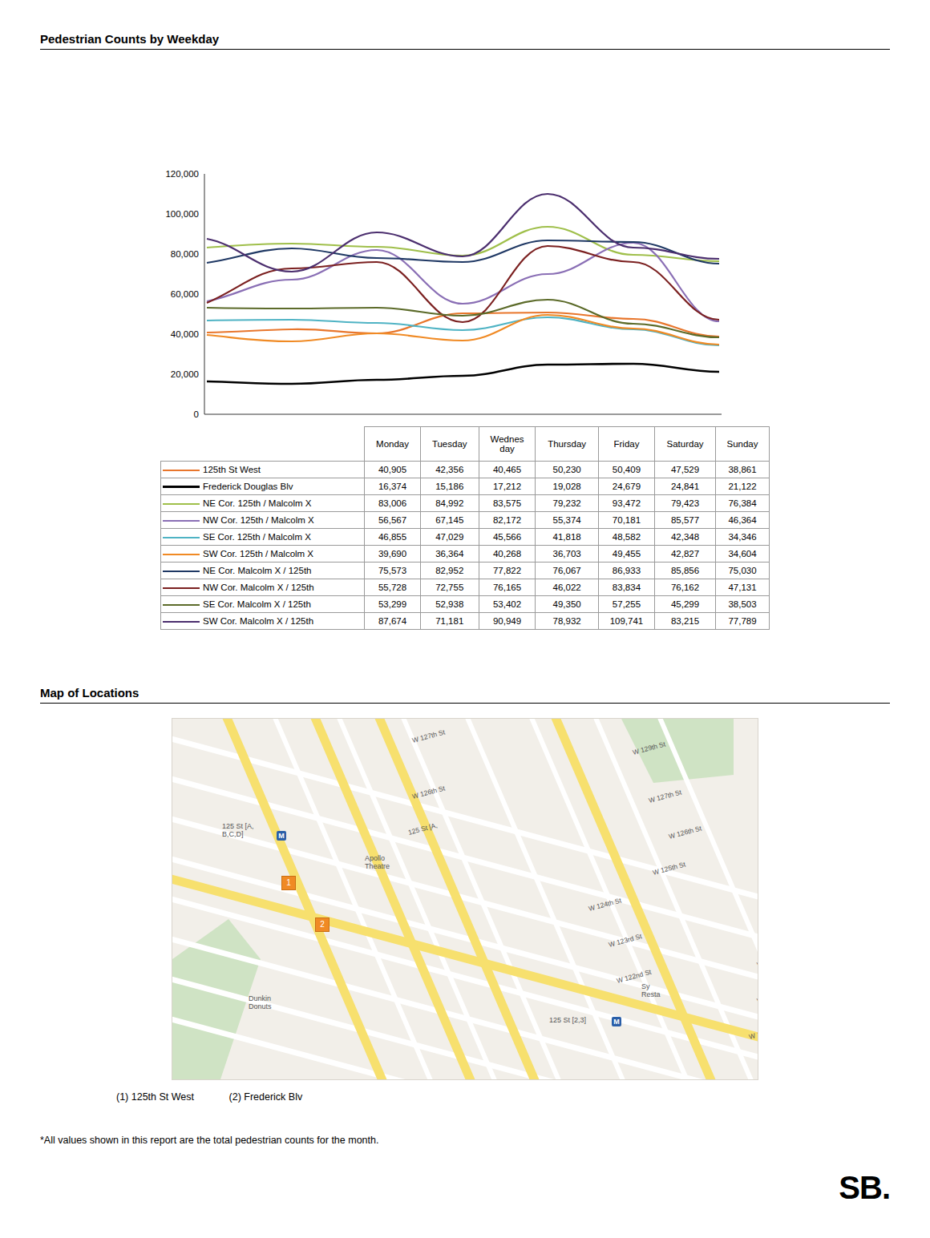Pedestrian Counts by Weekday
Chart geometry: y-axis: 0 at y=425, 120,000 at y=125 => 300px for 120,000 (1 unit = 0.0025 px) x positions (category centers): Mon 388, Tue 494, Wed 600, Thu 707, Fri 813, Sat 920, Sun 1027 but SVG is local: subtract 330 offset -> Mon 58, Tue 164, Wed 270, Thu 377, Fri 483, Sat 590, Sun 697 120,000 100,000 80,000 60,000 40,000 20,000 0
| | Monday | Tuesday | Wednes day | Thursday | Friday | Saturday | Sunday |
| --- | --- | --- | --- | --- | --- | --- | --- |
| 125th St West | 40,905 | 42,356 | 40,465 | 50,230 | 50,409 | 47,529 | 38,861 |
| Frederick Douglas Blv | 16,374 | 15,186 | 17,212 | 19,028 | 24,679 | 24,841 | 21,122 |
| NE Cor. 125th / Malcolm X | 83,006 | 84,992 | 83,575 | 79,232 | 93,472 | 79,423 | 76,384 |
| NW Cor. 125th / Malcolm X | 56,567 | 67,145 | 82,172 | 55,374 | 70,181 | 85,577 | 46,364 |
| SE Cor. 125th / Malcolm X | 46,855 | 47,029 | 45,566 | 41,818 | 48,582 | 42,348 | 34,346 |
| SW Cor. 125th / Malcolm X | 39,690 | 36,364 | 40,268 | 36,703 | 49,455 | 42,827 | 34,604 |
| NE Cor. Malcolm X / 125th | 75,573 | 82,952 | 77,822 | 76,067 | 86,933 | 85,856 | 75,030 |
| NW Cor. Malcolm X / 125th | 55,728 | 72,755 | 76,165 | 46,022 | 83,834 | 76,162 | 47,131 |
| SE Cor. Malcolm X / 125th | 53,299 | 52,938 | 53,402 | 49,350 | 57,255 | 45,299 | 38,503 |
| SW Cor. Malcolm X / 125th | 87,674 | 71,181 | 90,949 | 78,932 | 109,741 | 83,215 | 77,789 |
Map of Locations
W 127th St W 129th St W 131st St W 127th St W 126th St W 129th St W 128th St W 127th St W 126th St W 125th St W 124th St W 125th St W 124th St W 123rd St W 122nd St W 1 W 126th St 125 St [A,
B,C,D] W 123rd St W 122nd St W 121st St W 120th St W 121st St W 125th St Morningside Ave Hancock Pl Morningside Ave St Nicholas Ave Frederick Douglass Blvd Adam Clayton Powell Jr Blvd 7th Ave Manhattan Ave St Nicholas Ave
1
2
1
2
M
M
Apollo
Theatre
Dunkin
Donuts
Sy
Resta
125 St [2,3]
125 St [A,
B,C,D]
(1) 125th St West (2) Frederick Blv
*All values shown in this report are the total pedestrian counts for the month.
SB.